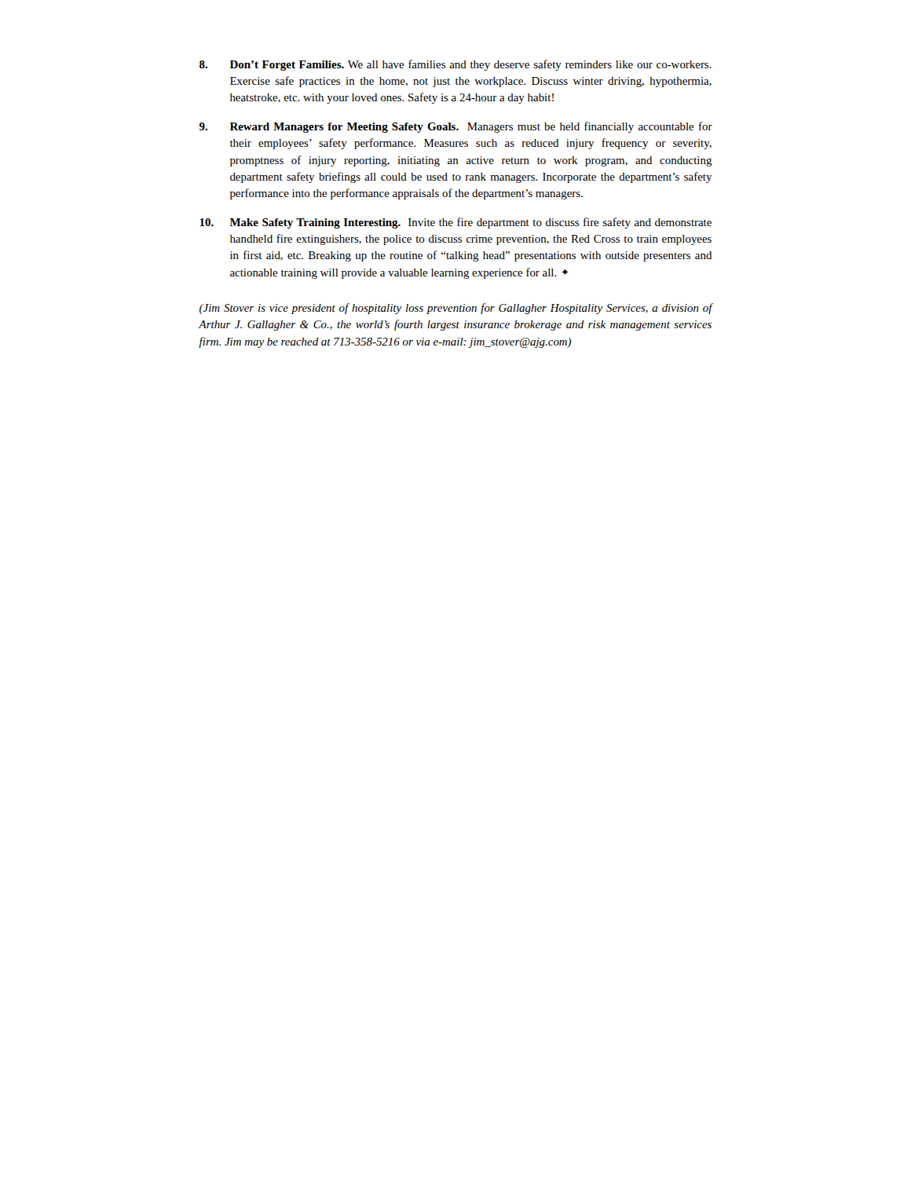8. Don’t Forget Families. We all have families and they deserve safety reminders like our co-workers. Exercise safe practices in the home, not just the workplace. Discuss winter driving, hypothermia, heatstroke, etc. with your loved ones. Safety is a 24-hour a day habit!
9. Reward Managers for Meeting Safety Goals. Managers must be held financially accountable for their employees’ safety performance. Measures such as reduced injury frequency or severity, promptness of injury reporting, initiating an active return to work program, and conducting department safety briefings all could be used to rank managers. Incorporate the department’s safety performance into the performance appraisals of the department’s managers.
10. Make Safety Training Interesting. Invite the fire department to discuss fire safety and demonstrate handheld fire extinguishers, the police to discuss crime prevention, the Red Cross to train employees in first aid, etc. Breaking up the routine of “talking head” presentations with outside presenters and actionable training will provide a valuable learning experience for all.✦
(Jim Stover is vice president of hospitality loss prevention for Gallagher Hospitality Services, a division of Arthur J. Gallagher & Co., the world’s fourth largest insurance brokerage and risk management services firm. Jim may be reached at 713-358-5216 or via e-mail: jim_stover@ajg.com)